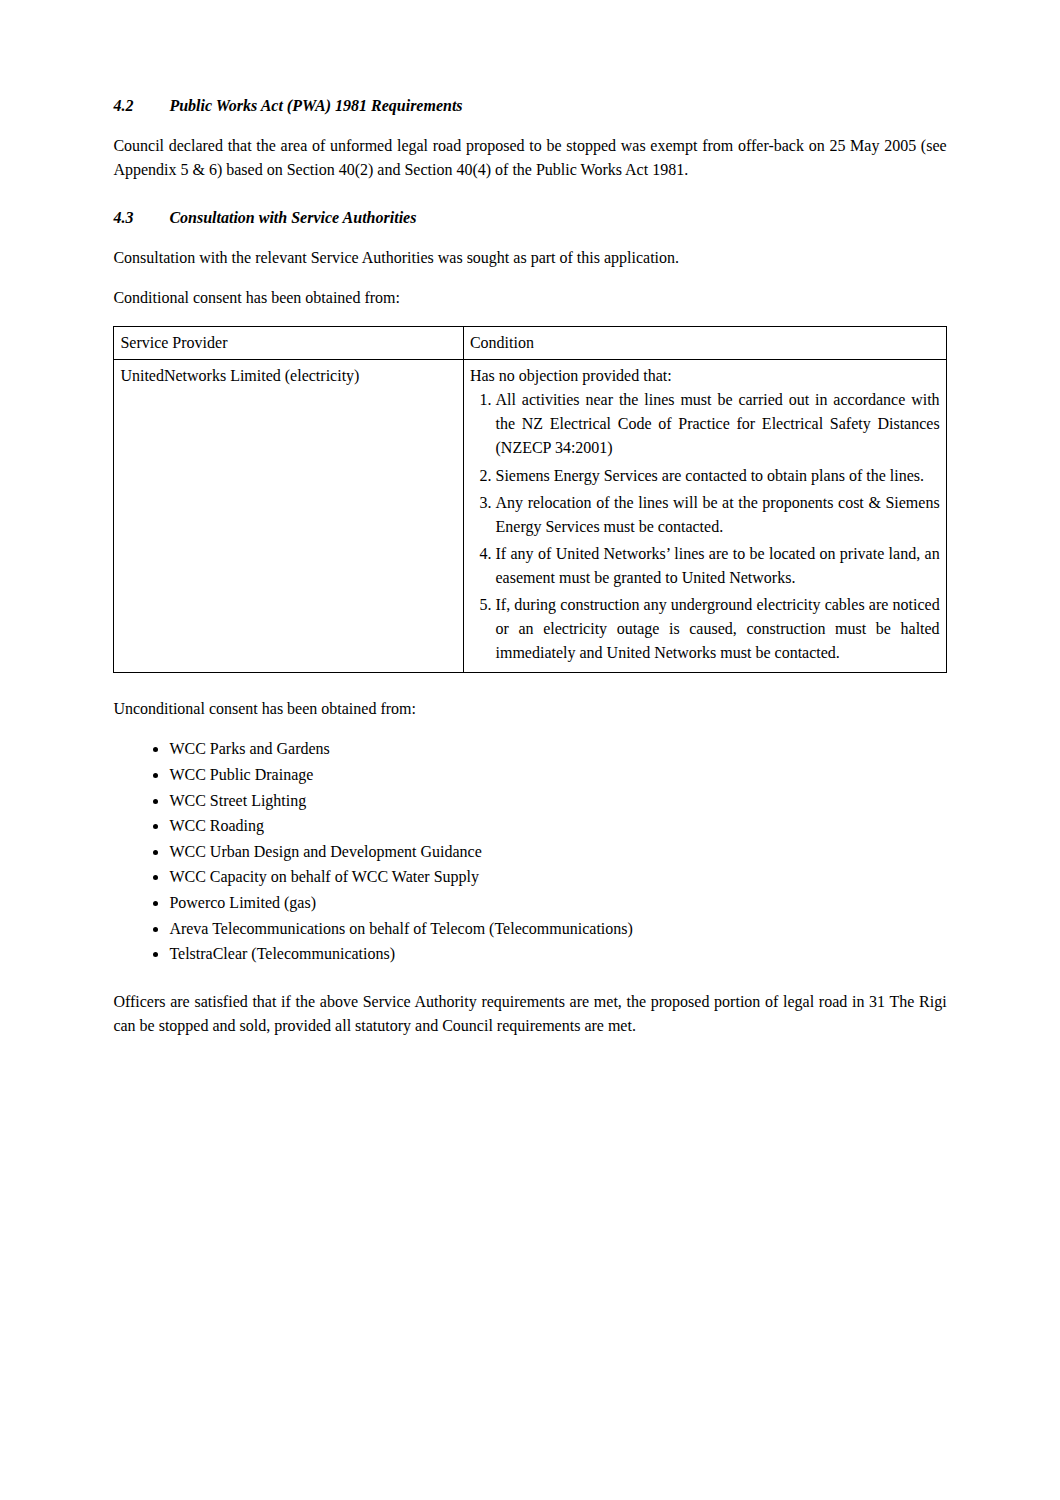4.2 Public Works Act (PWA) 1981 Requirements
Council declared that the area of unformed legal road proposed to be stopped was exempt from offer-back on 25 May 2005 (see Appendix 5 & 6) based on Section 40(2) and Section 40(4) of the Public Works Act 1981.
4.3 Consultation with Service Authorities
Consultation with the relevant Service Authorities was sought as part of this application.
Conditional consent has been obtained from:
| Service Provider | Condition |
| UnitedNetworks Limited (electricity) | Has no objection provided that: All activities near the lines must be carried out in accordance with the NZ Electrical Code of Practice for Electrical Safety Distances (NZECP 34:2001) Siemens Energy Services are contacted to obtain plans of the lines. Any relocation of the lines will be at the proponents cost & Siemens Energy Services must be contacted. If any of United Networks’ lines are to be located on private land, an easement must be granted to United Networks. If, during construction any underground electricity cables are noticed or an electricity outage is caused, construction must be halted immediately and United Networks must be contacted. |
Unconditional consent has been obtained from:
WCC Parks and Gardens
WCC Public Drainage
WCC Street Lighting
WCC Roading
WCC Urban Design and Development Guidance
WCC Capacity on behalf of WCC Water Supply
Powerco Limited (gas)
Areva Telecommunications on behalf of Telecom (Telecommunications)
TelstraClear (Telecommunications)
Officers are satisfied that if the above Service Authority requirements are met, the proposed portion of legal road in 31 The Rigi can be stopped and sold, provided all statutory and Council requirements are met.